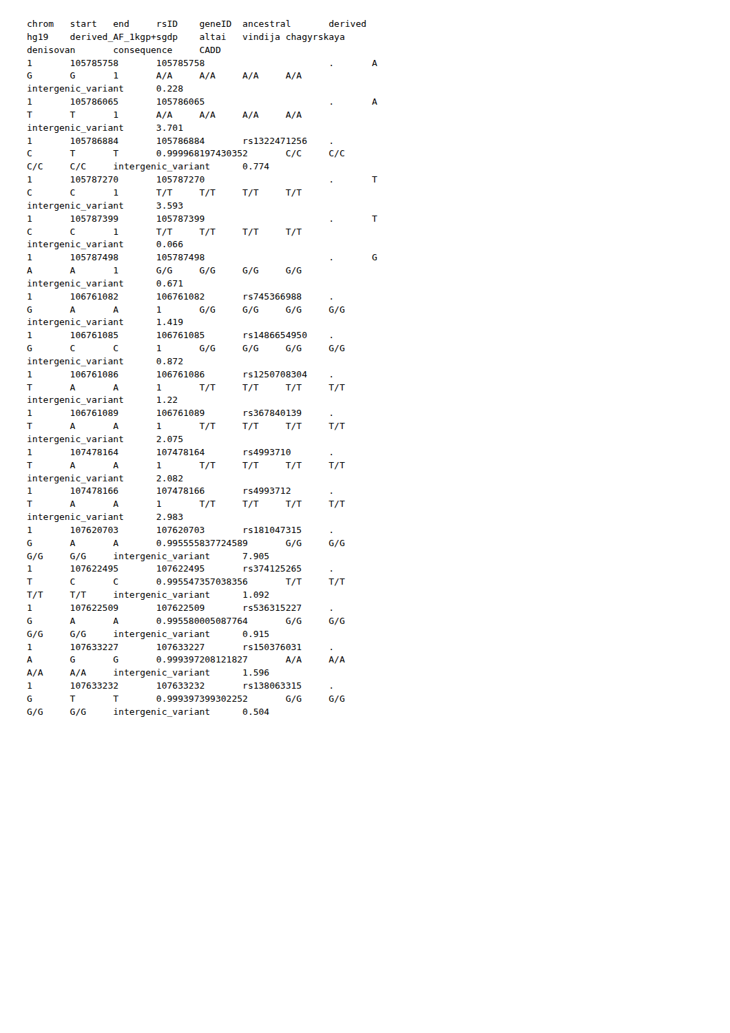chrom   start   end     rsID    geneID  ancestral       derived
hg19    derived_AF_1kgp+sgdp    altai   vindija chagyrskaya
denisovan       consequence     CADD
1       105785758       105785758                       .       A
G       G       1       A/A     A/A     A/A     A/A
intergenic_variant      0.228
1       105786065       105786065                       .       A
T       T       1       A/A     A/A     A/A     A/A
intergenic_variant      3.701
1       105786884       105786884       rs1322471256    .
C       T       T       0.999968197430352       C/C     C/C
C/C     C/C     intergenic_variant      0.774
1       105787270       105787270                       .       T
C       C       1       T/T     T/T     T/T     T/T
intergenic_variant      3.593
1       105787399       105787399                       .       T
C       C       1       T/T     T/T     T/T     T/T
intergenic_variant      0.066
1       105787498       105787498                       .       G
A       A       1       G/G     G/G     G/G     G/G
intergenic_variant      0.671
1       106761082       106761082       rs745366988     .
G       A       A       1       G/G     G/G     G/G     G/G
intergenic_variant      1.419
1       106761085       106761085       rs1486654950    .
G       C       C       1       G/G     G/G     G/G     G/G
intergenic_variant      0.872
1       106761086       106761086       rs1250708304    .
T       A       A       1       T/T     T/T     T/T     T/T
intergenic_variant      1.22
1       106761089       106761089       rs367840139     .
T       A       A       1       T/T     T/T     T/T     T/T
intergenic_variant      2.075
1       107478164       107478164       rs4993710       .
T       A       A       1       T/T     T/T     T/T     T/T
intergenic_variant      2.082
1       107478166       107478166       rs4993712       .
T       A       A       1       T/T     T/T     T/T     T/T
intergenic_variant      2.983
1       107620703       107620703       rs181047315     .
G       A       A       0.995555837724589       G/G     G/G
G/G     G/G     intergenic_variant      7.905
1       107622495       107622495       rs374125265     .
T       C       C       0.995547357038356       T/T     T/T
T/T     T/T     intergenic_variant      1.092
1       107622509       107622509       rs536315227     .
G       A       A       0.995580005087764       G/G     G/G
G/G     G/G     intergenic_variant      0.915
1       107633227       107633227       rs150376031     .
A       G       G       0.999397208121827       A/A     A/A
A/A     A/A     intergenic_variant      1.596
1       107633232       107633232       rs138063315     .
G       T       T       0.999397399302252       G/G     G/G
G/G     G/G     intergenic_variant      0.504